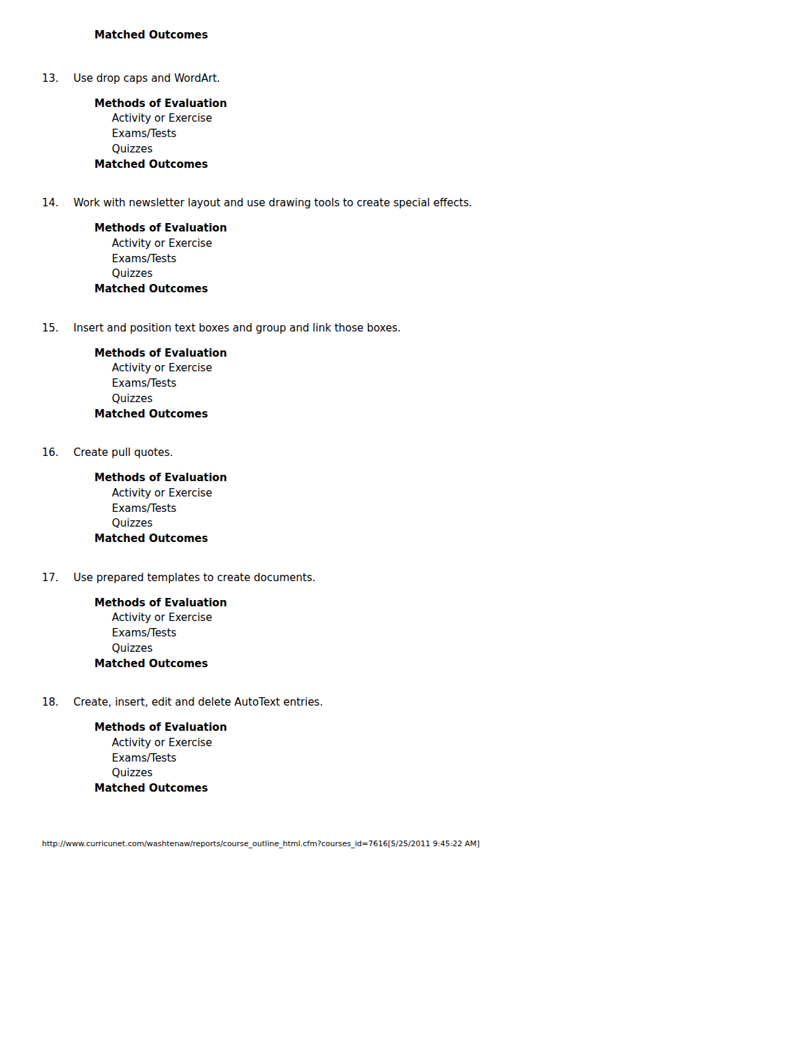Matched Outcomes
13. Use drop caps and WordArt.
Methods of Evaluation
Activity or Exercise
Exams/Tests
Quizzes
Matched Outcomes
14. Work with newsletter layout and use drawing tools to create special effects.
Methods of Evaluation
Activity or Exercise
Exams/Tests
Quizzes
Matched Outcomes
15. Insert and position text boxes and group and link those boxes.
Methods of Evaluation
Activity or Exercise
Exams/Tests
Quizzes
Matched Outcomes
16. Create pull quotes.
Methods of Evaluation
Activity or Exercise
Exams/Tests
Quizzes
Matched Outcomes
17. Use prepared templates to create documents.
Methods of Evaluation
Activity or Exercise
Exams/Tests
Quizzes
Matched Outcomes
18. Create, insert, edit and delete AutoText entries.
Methods of Evaluation
Activity or Exercise
Exams/Tests
Quizzes
Matched Outcomes
http://www.curricunet.com/washtenaw/reports/course_outline_html.cfm?courses_id=7616[5/25/2011 9:45:22 AM]